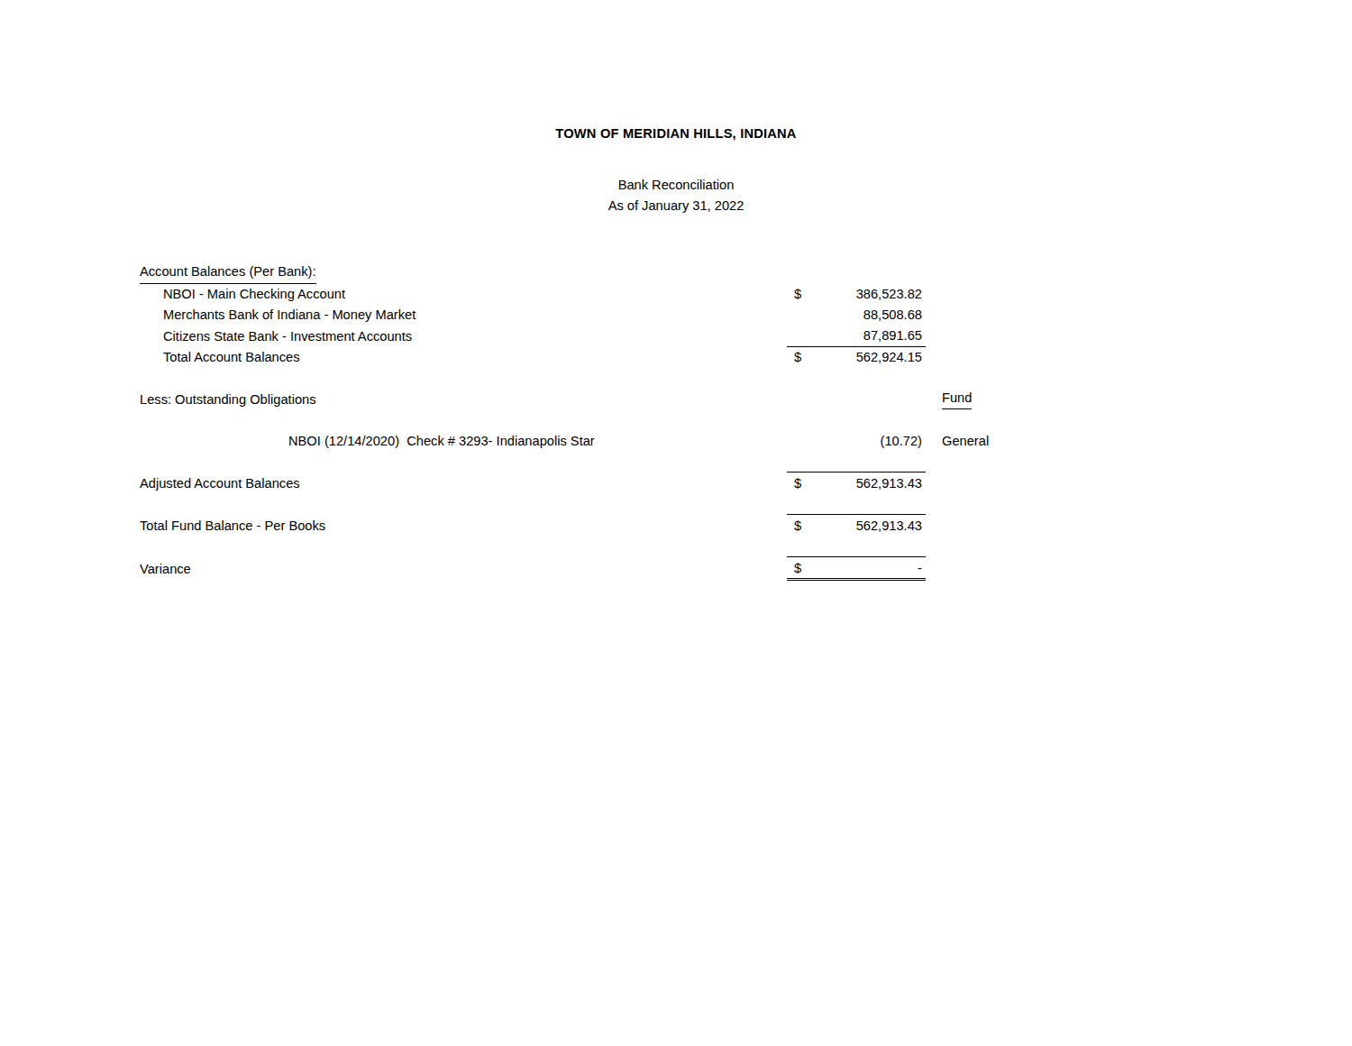TOWN OF MERIDIAN HILLS, INDIANA
Bank Reconciliation
As of January 31, 2022
| Account Balances (Per Bank): | | | |
| NBOI - Main Checking Account | $ | 386,523.82 | |
| Merchants Bank of Indiana - Money Market | | 88,508.68 | |
| Citizens State Bank - Investment Accounts | | 87,891.65 | |
| Total Account Balances | $ | 562,924.15 | |
| Less: Outstanding Obligations | | | Fund |
| NBOI (12/14/2020) Check # 3293- Indianapolis Star | | (10.72) | General |
| Adjusted Account Balances | $ | 562,913.43 | |
| Total Fund Balance - Per Books | $ | 562,913.43 | |
| Variance | $ | - | |